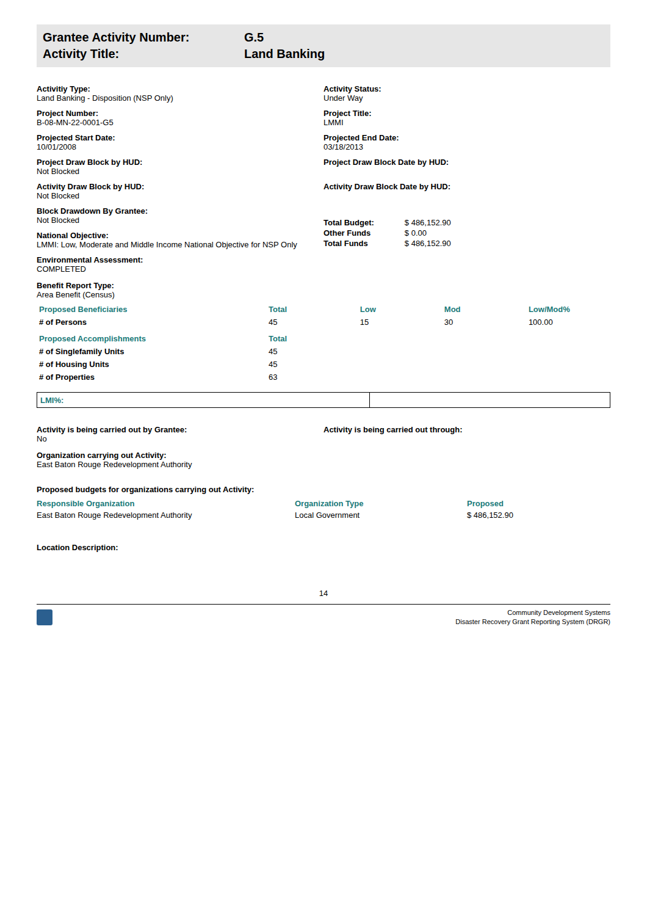| Grantee Activity Number: | G.5 |
| Activity Title: | Land Banking |
| Activitiy Type: Land Banking - Disposition (NSP Only) Project Number: B-08-MN-22-0001-G5 Projected Start Date: 10/01/2008 Project Draw Block by HUD: Not Blocked Activity Draw Block by HUD: Not Blocked Block Drawdown By Grantee: Not Blocked National Objective: LMMI: Low, Moderate and Middle Income National Objective for NSP Only Environmental Assessment: COMPLETED | Activity Status: Under Way Project Title: LMMI Projected End Date: 03/18/2013 Project Draw Block Date by HUD: Activity Draw Block Date by HUD: / Total Budget: / $ 486,152.90 / / Other Funds / $ 0.00 / / Total Funds / $ 486,152.90 / |
Benefit Report Type:
Area Benefit (Census)
| Proposed Beneficiaries | Total | Low | Mod | Low/Mod% |
| --- | --- | --- | --- | --- |
| # of Persons | 45 | 15 | 30 | 100.00 |
| Proposed Accomplishments | Total | | | |
| --- | --- | --- | --- | --- |
| # of Singlefamily Units | 45 | | | |
| # of Housing Units | 45 | | | |
| # of Properties | 63 | | | |
| LMI%: | |
| Activity is being carried out by Grantee: No | Activity is being carried out through: |
Organization carrying out Activity:
East Baton Rouge Redevelopment Authority
Proposed budgets for organizations carrying out Activity:
| Responsible Organization | Organization Type | Proposed |
| East Baton Rouge Redevelopment Authority | Local Government | $ 486,152.90 |
Location Description:
14
Community Development Systems
Disaster Recovery Grant Reporting System (DRGR)